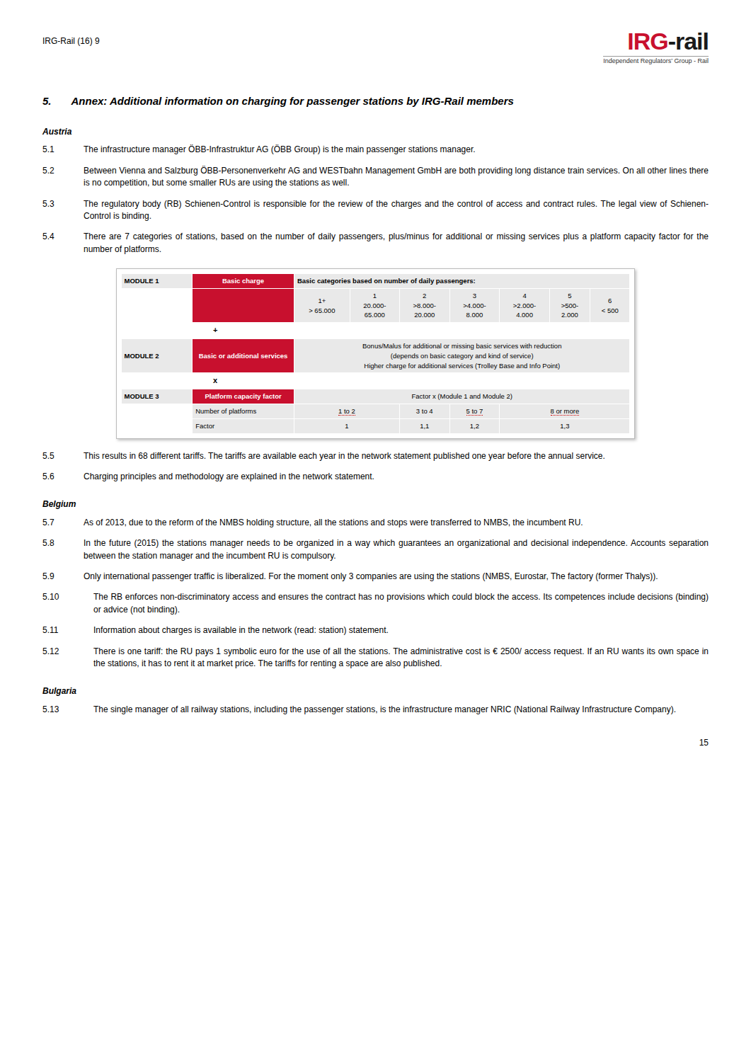IRG-Rail (16) 9
IRG-rail
Independent Regulators’ Group - Rail
5. Annex: Additional information on charging for passenger stations by IRG-Rail members
Austria
5.1
The infrastructure manager ÖBB-Infrastruktur AG (ÖBB Group) is the main passenger stations manager.
5.2
Between Vienna and Salzburg ÖBB-Personenverkehr AG and WESTbahn Management GmbH are both providing long distance train services. On all other lines there is no competition, but some smaller RUs are using the stations as well.
5.3
The regulatory body (RB) Schienen-Control is responsible for the review of the charges and the control of access and contract rules. The legal view of Schienen-Control is binding.
5.4
There are 7 categories of stations, based on the number of daily passengers, plus/minus for additional or missing services plus a platform capacity factor for the number of platforms.
| MODULE 1 | Basic charge | Basic categories based on number of daily passengers: |
| | | 1+ > 65.000 | 1 20.000- 65.000 | 2 >8.000- 20.000 | 3 >4.000- 8.000 | 4 >2.000- 4.000 | 5 >500- 2.000 | 6 < 500 |
| + |
| MODULE 2 | Basic or additional services | Bonus/Malus for additional or missing basic services with reduction (depends on basic category and kind of service) Higher charge for additional services (Trolley Base and Info Point) |
| x |
| MODULE 3 | Platform capacity factor | Factor x (Module 1 and Module 2) |
| | Number of platforms | 1 to 2 | 3 to 4 | 5 to 7 | 8 or more |
| | Factor | 1 | 1,1 | 1,2 | 1,3 |
5.5
This results in 68 different tariffs. The tariffs are available each year in the network statement published one year before the annual service.
5.6
Charging principles and methodology are explained in the network statement.
Belgium
5.7
As of 2013, due to the reform of the NMBS holding structure, all the stations and stops were transferred to NMBS, the incumbent RU.
5.8
In the future (2015) the stations manager needs to be organized in a way which guarantees an organizational and decisional independence. Accounts separation between the station manager and the incumbent RU is compulsory.
5.9
Only international passenger traffic is liberalized. For the moment only 3 companies are using the stations (NMBS, Eurostar, The factory (former Thalys)).
5.10
The RB enforces non-discriminatory access and ensures the contract has no provisions which could block the access. Its competences include decisions (binding) or advice (not binding).
5.11
Information about charges is available in the network (read: station) statement.
5.12
There is one tariff: the RU pays 1 symbolic euro for the use of all the stations. The administrative cost is € 2500/ access request. If an RU wants its own space in the stations, it has to rent it at market price. The tariffs for renting a space are also published.
Bulgaria
5.13
The single manager of all railway stations, including the passenger stations, is the infrastructure manager NRIC (National Railway Infrastructure Company).
15